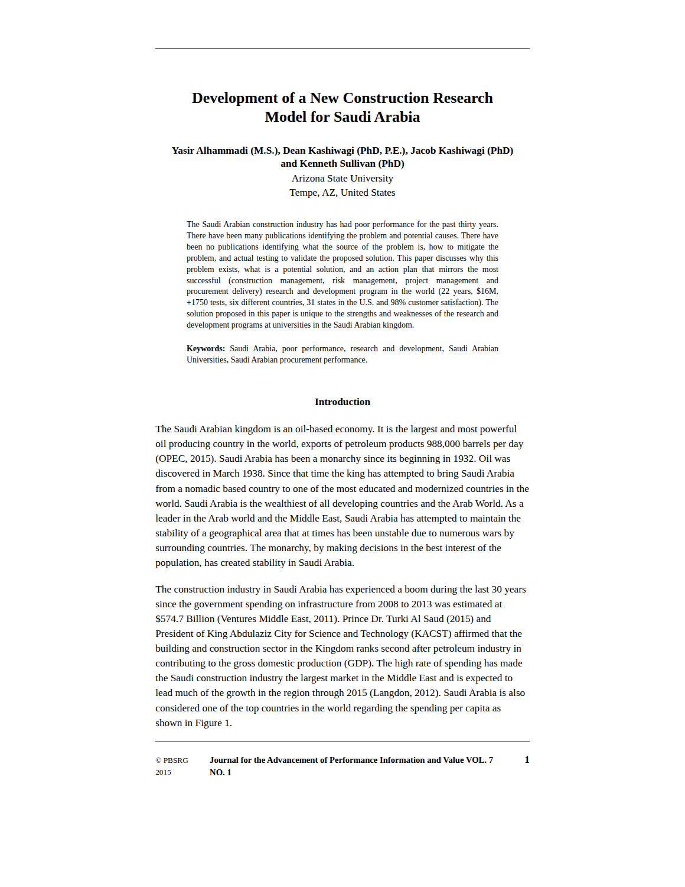Development of a New Construction Research Model for Saudi Arabia
Yasir Alhammadi (M.S.), Dean Kashiwagi (PhD, P.E.), Jacob Kashiwagi (PhD) and Kenneth Sullivan (PhD)
Arizona State University
Tempe, AZ, United States
The Saudi Arabian construction industry has had poor performance for the past thirty years. There have been many publications identifying the problem and potential causes. There have been no publications identifying what the source of the problem is, how to mitigate the problem, and actual testing to validate the proposed solution. This paper discusses why this problem exists, what is a potential solution, and an action plan that mirrors the most successful (construction management, risk management, project management and procurement delivery) research and development program in the world (22 years, $16M, +1750 tests, six different countries, 31 states in the U.S. and 98% customer satisfaction). The solution proposed in this paper is unique to the strengths and weaknesses of the research and development programs at universities in the Saudi Arabian kingdom.
Keywords: Saudi Arabia, poor performance, research and development, Saudi Arabian Universities, Saudi Arabian procurement performance.
Introduction
The Saudi Arabian kingdom is an oil-based economy. It is the largest and most powerful oil producing country in the world, exports of petroleum products 988,000 barrels per day (OPEC, 2015). Saudi Arabia has been a monarchy since its beginning in 1932. Oil was discovered in March 1938. Since that time the king has attempted to bring Saudi Arabia from a nomadic based country to one of the most educated and modernized countries in the world. Saudi Arabia is the wealthiest of all developing countries and the Arab World. As a leader in the Arab world and the Middle East, Saudi Arabia has attempted to maintain the stability of a geographical area that at times has been unstable due to numerous wars by surrounding countries. The monarchy, by making decisions in the best interest of the population, has created stability in Saudi Arabia.
The construction industry in Saudi Arabia has experienced a boom during the last 30 years since the government spending on infrastructure from 2008 to 2013 was estimated at $574.7 Billion (Ventures Middle East, 2011). Prince Dr. Turki Al Saud (2015) and President of King Abdulaziz City for Science and Technology (KACST) affirmed that the building and construction sector in the Kingdom ranks second after petroleum industry in contributing to the gross domestic production (GDP). The high rate of spending has made the Saudi construction industry the largest market in the Middle East and is expected to lead much of the growth in the region through 2015 (Langdon, 2012). Saudi Arabia is also considered one of the top countries in the world regarding the spending per capita as shown in Figure 1.
© PBSRG 2015 Journal for the Advancement of Performance Information and Value VOL. 7 NO. 1 1